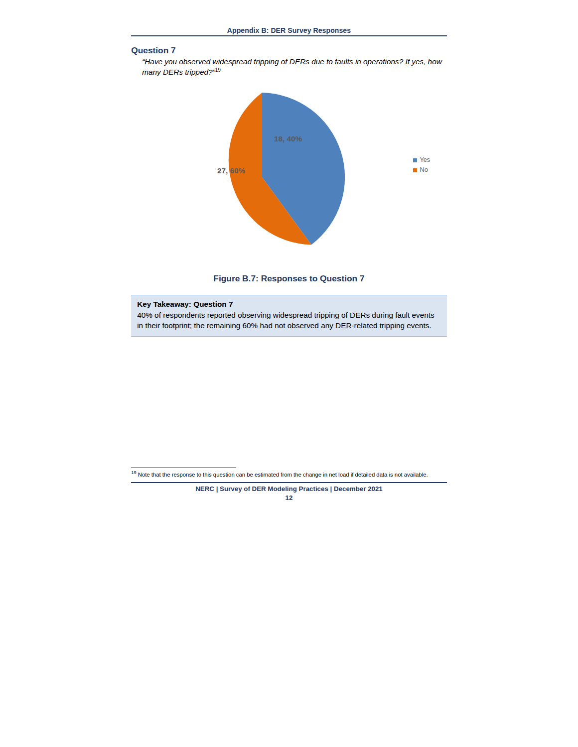Appendix B: DER Survey Responses
Question 7
“Have you observed widespread tripping of DERs due to faults in operations? If yes, how many DERs tripped?”19
18, 40% 27, 60%
Yes
No
Figure B.7: Responses to Question 7
Key Takeaway: Question 7
40% of respondents reported observing widespread tripping of DERs during fault events in their footprint; the remaining 60% had not observed any DER-related tripping events.
19 Note that the response to this question can be estimated from the change in net load if detailed data is not available.
NERC | Survey of DER Modeling Practices | December 2021
12